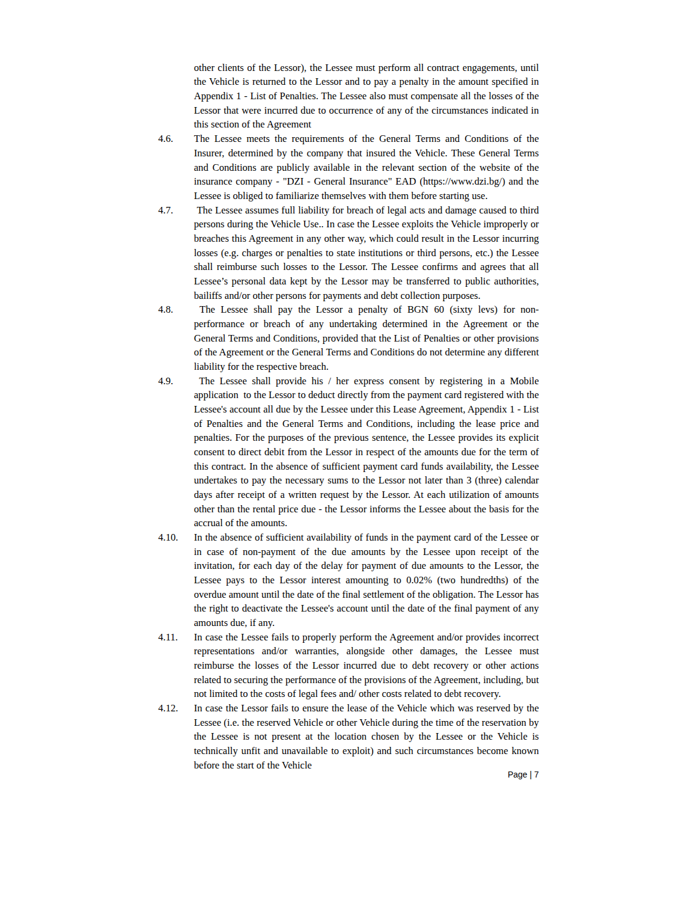other clients of the Lessor), the Lessee must perform all contract engagements, until the Vehicle is returned to the Lessor and to pay a penalty in the amount specified in Appendix 1 - List of Penalties. The Lessee also must compensate all the losses of the Lessor that were incurred due to occurrence of any of the circumstances indicated in this section of the Agreement
4.6. The Lessee meets the requirements of the General Terms and Conditions of the Insurer, determined by the company that insured the Vehicle. These General Terms and Conditions are publicly available in the relevant section of the website of the insurance company - "DZI - General Insurance" EAD (https://www.dzi.bg/) and the Lessee is obliged to familiarize themselves with them before starting use.
4.7. The Lessee assumes full liability for breach of legal acts and damage caused to third persons during the Vehicle Use.. In case the Lessee exploits the Vehicle improperly or breaches this Agreement in any other way, which could result in the Lessor incurring losses (e.g. charges or penalties to state institutions or third persons, etc.) the Lessee shall reimburse such losses to the Lessor. The Lessee confirms and agrees that all Lessee’s personal data kept by the Lessor may be transferred to public authorities, bailiffs and/or other persons for payments and debt collection purposes.
4.8. The Lessee shall pay the Lessor a penalty of BGN 60 (sixty levs) for non-performance or breach of any undertaking determined in the Agreement or the General Terms and Conditions, provided that the List of Penalties or other provisions of the Agreement or the General Terms and Conditions do not determine any different liability for the respective breach.
4.9. The Lessee shall provide his / her express consent by registering in a Mobile application to the Lessor to deduct directly from the payment card registered with the Lessee's account all due by the Lessee under this Lease Agreement, Appendix 1 - List of Penalties and the General Terms and Conditions, including the lease price and penalties. For the purposes of the previous sentence, the Lessee provides its explicit consent to direct debit from the Lessor in respect of the amounts due for the term of this contract. In the absence of sufficient payment card funds availability, the Lessee undertakes to pay the necessary sums to the Lessor not later than 3 (three) calendar days after receipt of a written request by the Lessor. At each utilization of amounts other than the rental price due - the Lessor informs the Lessee about the basis for the accrual of the amounts.
4.10. In the absence of sufficient availability of funds in the payment card of the Lessee or in case of non-payment of the due amounts by the Lessee upon receipt of the invitation, for each day of the delay for payment of due amounts to the Lessor, the Lessee pays to the Lessor interest amounting to 0.02% (two hundredths) of the overdue amount until the date of the final settlement of the obligation. The Lessor has the right to deactivate the Lessee's account until the date of the final payment of any amounts due, if any.
4.11. In case the Lessee fails to properly perform the Agreement and/or provides incorrect representations and/or warranties, alongside other damages, the Lessee must reimburse the losses of the Lessor incurred due to debt recovery or other actions related to securing the performance of the provisions of the Agreement, including, but not limited to the costs of legal fees and/ other costs related to debt recovery.
4.12. In case the Lessor fails to ensure the lease of the Vehicle which was reserved by the Lessee (i.e. the reserved Vehicle or other Vehicle during the time of the reservation by the Lessee is not present at the location chosen by the Lessee or the Vehicle is technically unfit and unavailable to exploit) and such circumstances become known before the start of the Vehicle
Page | 7